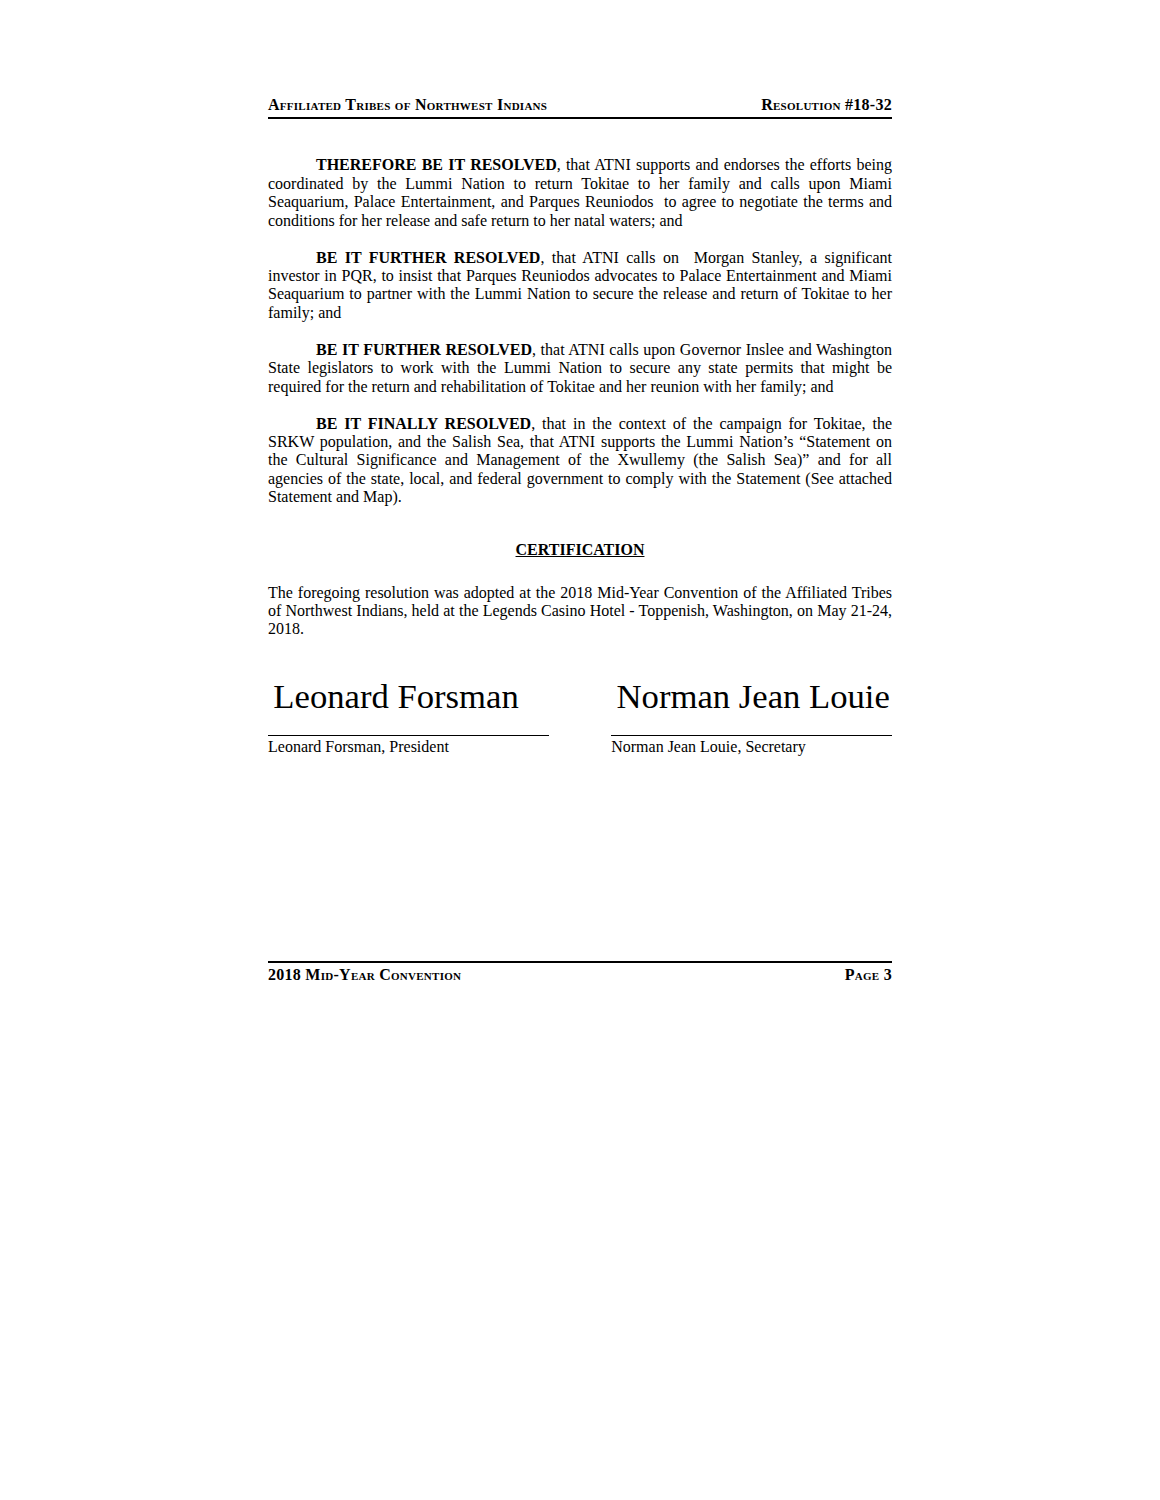Affiliated Tribes of Northwest Indians
Resolution #18‑32
THEREFORE BE IT RESOLVED, that ATNI supports and endorses the efforts being coordinated by the Lummi Nation to return Tokitae to her family and calls upon Miami Seaquarium, Palace Entertainment, and Parques Reuniodos to agree to negotiate the terms and conditions for her release and safe return to her natal waters; and
BE IT FURTHER RESOLVED, that ATNI calls on Morgan Stanley, a significant investor in PQR, to insist that Parques Reuniodos advocates to Palace Entertainment and Miami Seaquarium to partner with the Lummi Nation to secure the release and return of Tokitae to her family; and
BE IT FURTHER RESOLVED, that ATNI calls upon Governor Inslee and Washington State legislators to work with the Lummi Nation to secure any state permits that might be required for the return and rehabilitation of Tokitae and her reunion with her family; and
BE IT FINALLY RESOLVED, that in the context of the campaign for Tokitae, the SRKW population, and the Salish Sea, that ATNI supports the Lummi Nation’s “Statement on the Cultural Significance and Management of the Xwullemy (the Salish Sea)” and for all agencies of the state, local, and federal government to comply with the Statement (See attached Statement and Map).
CERTIFICATION
The foregoing resolution was adopted at the 2018 Mid-Year Convention of the Affiliated Tribes of Northwest Indians, held at the Legends Casino Hotel - Toppenish, Washington, on May 21-24, 2018.
Leonard Forsman
Leonard Forsman, President
Norman Jean Louie
Norman Jean Louie, Secretary
2018 Mid-Year Convention
Page 3